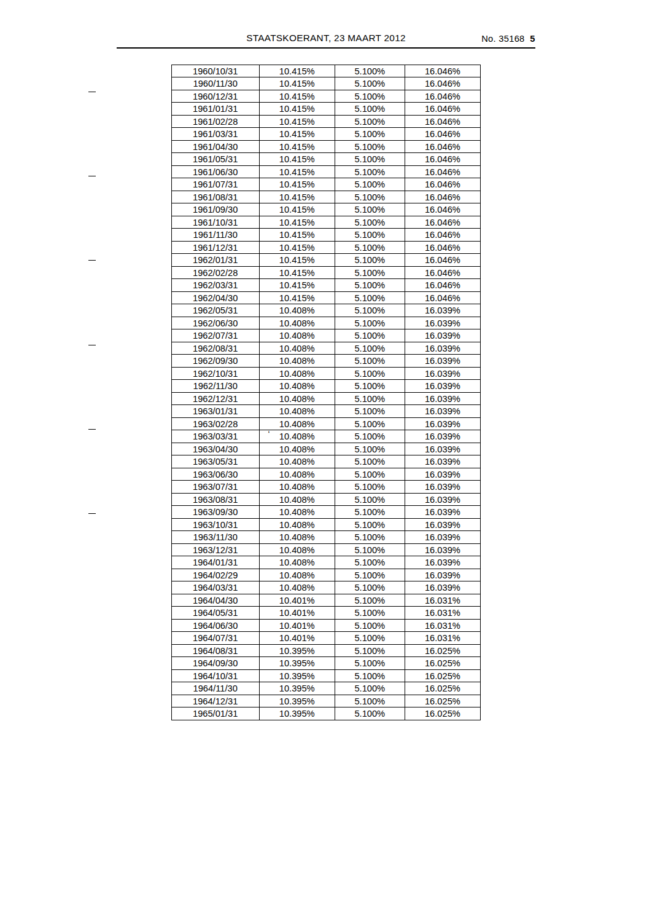STAATSKOERANT, 23 MAART 2012 No. 35168 5
| 1960/10/31 | 10.415% | 5.100% | 16.046% |
| 1960/11/30 | 10.415% | 5.100% | 16.046% |
| 1960/12/31 | 10.415% | 5.100% | 16.046% |
| 1961/01/31 | 10.415% | 5.100% | 16.046% |
| 1961/02/28 | 10.415% | 5.100% | 16.046% |
| 1961/03/31 | 10.415% | 5.100% | 16.046% |
| 1961/04/30 | 10.415% | 5.100% | 16.046% |
| 1961/05/31 | 10.415% | 5.100% | 16.046% |
| 1961/06/30 | 10.415% | 5.100% | 16.046% |
| 1961/07/31 | 10.415% | 5.100% | 16.046% |
| 1961/08/31 | 10.415% | 5.100% | 16.046% |
| 1961/09/30 | 10.415% | 5.100% | 16.046% |
| 1961/10/31 | 10.415% | 5.100% | 16.046% |
| 1961/11/30 | 10.415% | 5.100% | 16.046% |
| 1961/12/31 | 10.415% | 5.100% | 16.046% |
| 1962/01/31 | 10.415% | 5.100% | 16.046% |
| 1962/02/28 | 10.415% | 5.100% | 16.046% |
| 1962/03/31 | 10.415% | 5.100% | 16.046% |
| 1962/04/30 | 10.415% | 5.100% | 16.046% |
| 1962/05/31 | 10.408% | 5.100% | 16.039% |
| 1962/06/30 | 10.408% | 5.100% | 16.039% |
| 1962/07/31 | 10.408% | 5.100% | 16.039% |
| 1962/08/31 | 10.408% | 5.100% | 16.039% |
| 1962/09/30 | 10.408% | 5.100% | 16.039% |
| 1962/10/31 | 10.408% | 5.100% | 16.039% |
| 1962/11/30 | 10.408% | 5.100% | 16.039% |
| 1962/12/31 | 10.408% | 5.100% | 16.039% |
| 1963/01/31 | 10.408% | 5.100% | 16.039% |
| 1963/02/28 | 10.408% | 5.100% | 16.039% |
| 1963/03/31 | 10.408% | 5.100% | 16.039% |
| 1963/04/30 | 10.408% | 5.100% | 16.039% |
| 1963/05/31 | 10.408% | 5.100% | 16.039% |
| 1963/06/30 | 10.408% | 5.100% | 16.039% |
| 1963/07/31 | 10.408% | 5.100% | 16.039% |
| 1963/08/31 | 10.408% | 5.100% | 16.039% |
| 1963/09/30 | 10.408% | 5.100% | 16.039% |
| 1963/10/31 | 10.408% | 5.100% | 16.039% |
| 1963/11/30 | 10.408% | 5.100% | 16.039% |
| 1963/12/31 | 10.408% | 5.100% | 16.039% |
| 1964/01/31 | 10.408% | 5.100% | 16.039% |
| 1964/02/29 | 10.408% | 5.100% | 16.039% |
| 1964/03/31 | 10.408% | 5.100% | 16.039% |
| 1964/04/30 | 10.401% | 5.100% | 16.031% |
| 1964/05/31 | 10.401% | 5.100% | 16.031% |
| 1964/06/30 | 10.401% | 5.100% | 16.031% |
| 1964/07/31 | 10.401% | 5.100% | 16.031% |
| 1964/08/31 | 10.395% | 5.100% | 16.025% |
| 1964/09/30 | 10.395% | 5.100% | 16.025% |
| 1964/10/31 | 10.395% | 5.100% | 16.025% |
| 1964/11/30 | 10.395% | 5.100% | 16.025% |
| 1964/12/31 | 10.395% | 5.100% | 16.025% |
| 1965/01/31 | 10.395% | 5.100% | 16.025% |